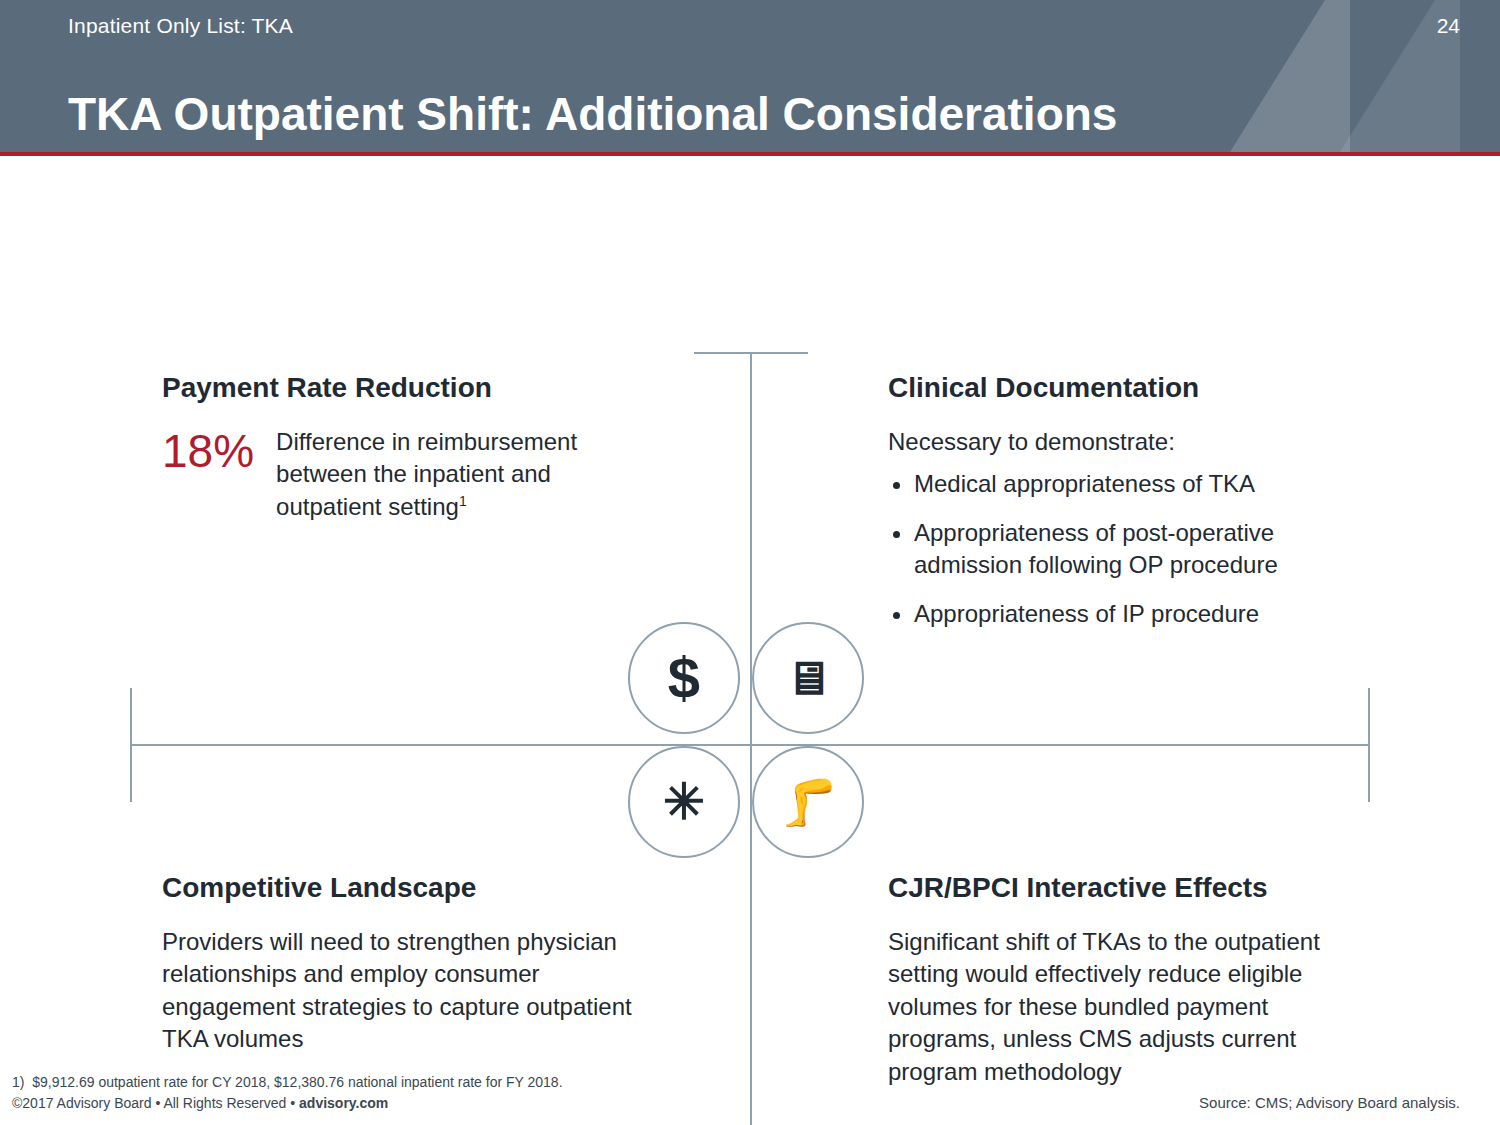Inpatient Only List: TKA
24
TKA Outpatient Shift: Additional Considerations
$
🖥
✳
🦵
Payment Rate Reduction
18%
Difference in reimbursement between the inpatient and outpatient setting1
Clinical Documentation
Necessary to demonstrate:
Medical appropriateness of TKA
Appropriateness of post-operative admission following OP procedure
Appropriateness of IP procedure
Competitive Landscape
Providers will need to strengthen physician relationships and employ consumer engagement strategies to capture outpatient TKA volumes
CJR/BPCI Interactive Effects
Significant shift of TKAs to the outpatient setting would effectively reduce eligible volumes for these bundled payment programs, unless CMS adjusts current program methodology
1) $9,912.69 outpatient rate for CY 2018, $12,380.76 national inpatient rate for FY 2018.
©2017 Advisory Board • All Rights Reserved • advisory.com
Source: CMS; Advisory Board analysis.